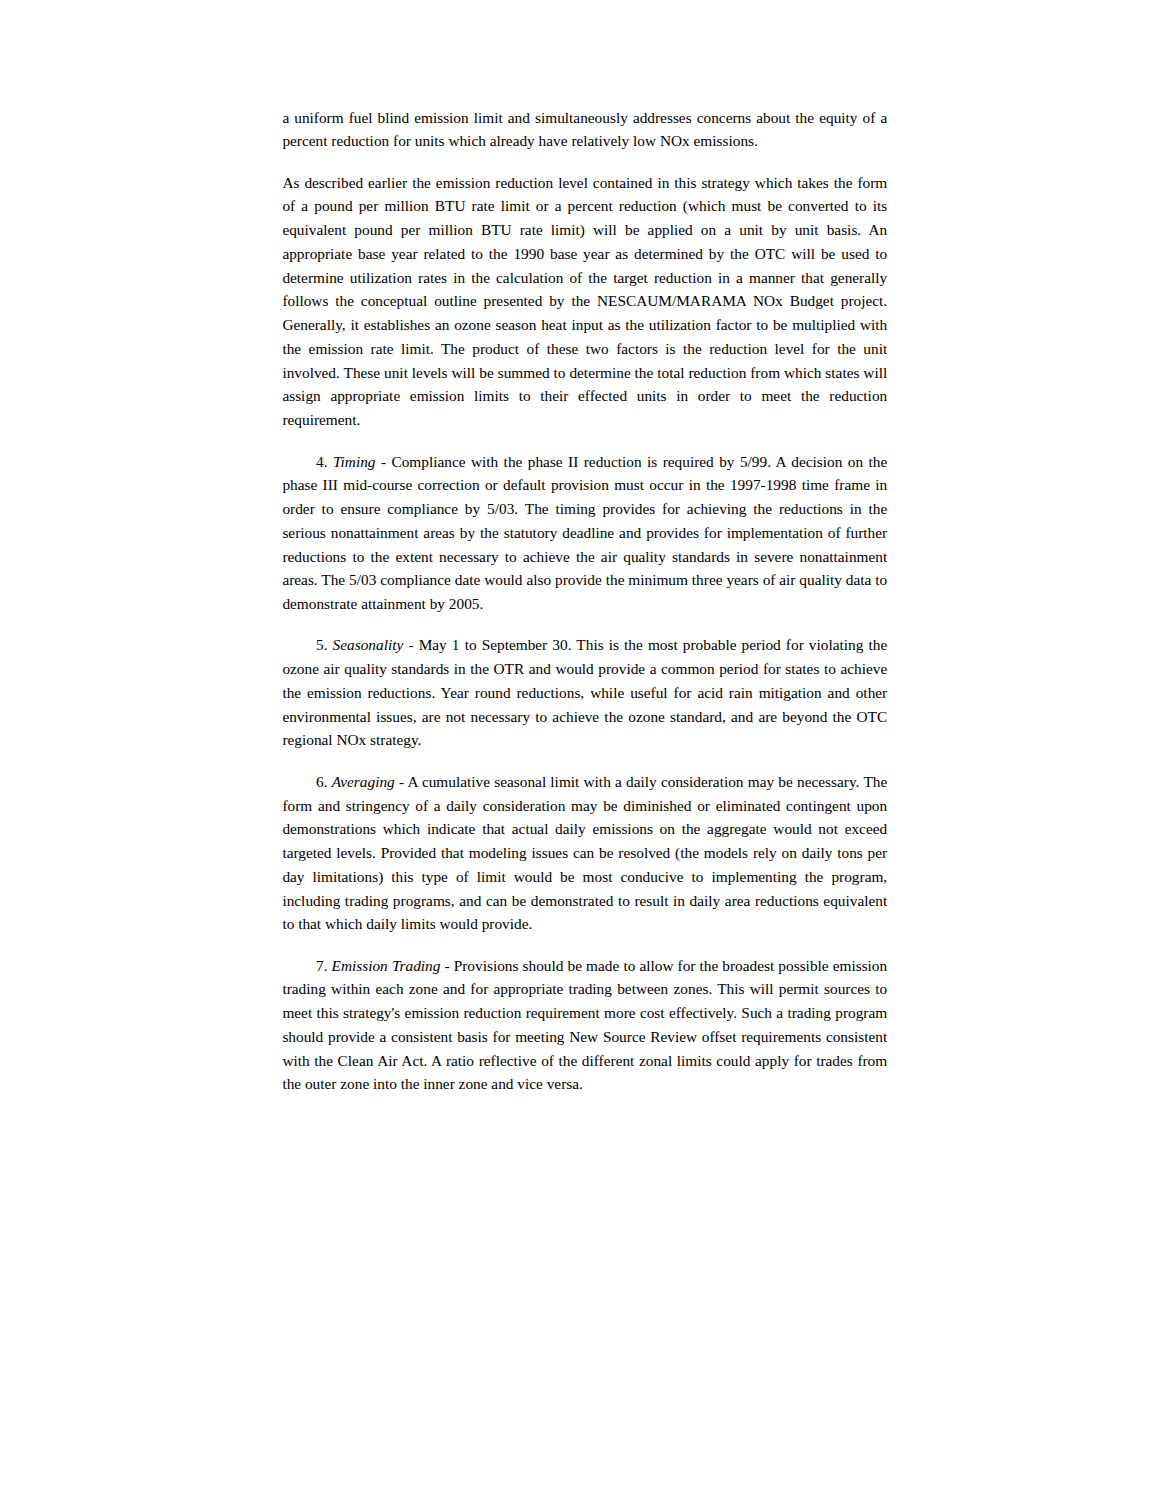a uniform fuel blind emission limit and simultaneously addresses concerns about the equity of a percent reduction for units which already have relatively low NOx emissions.
As described earlier the emission reduction level contained in this strategy which takes the form of a pound per million BTU rate limit or a percent reduction (which must be converted to its equivalent pound per million BTU rate limit) will be applied on a unit by unit basis. An appropriate base year related to the 1990 base year as determined by the OTC will be used to determine utilization rates in the calculation of the target reduction in a manner that generally follows the conceptual outline presented by the NESCAUM/MARAMA NOx Budget project. Generally, it establishes an ozone season heat input as the utilization factor to be multiplied with the emission rate limit. The product of these two factors is the reduction level for the unit involved. These unit levels will be summed to determine the total reduction from which states will assign appropriate emission limits to their effected units in order to meet the reduction requirement.
4. Timing - Compliance with the phase II reduction is required by 5/99. A decision on the phase III mid-course correction or default provision must occur in the 1997-1998 time frame in order to ensure compliance by 5/03. The timing provides for achieving the reductions in the serious nonattainment areas by the statutory deadline and provides for implementation of further reductions to the extent necessary to achieve the air quality standards in severe nonattainment areas. The 5/03 compliance date would also provide the minimum three years of air quality data to demonstrate attainment by 2005.
5. Seasonality - May 1 to September 30. This is the most probable period for violating the ozone air quality standards in the OTR and would provide a common period for states to achieve the emission reductions. Year round reductions, while useful for acid rain mitigation and other environmental issues, are not necessary to achieve the ozone standard, and are beyond the OTC regional NOx strategy.
6. Averaging - A cumulative seasonal limit with a daily consideration may be necessary. The form and stringency of a daily consideration may be diminished or eliminated contingent upon demonstrations which indicate that actual daily emissions on the aggregate would not exceed targeted levels. Provided that modeling issues can be resolved (the models rely on daily tons per day limitations) this type of limit would be most conducive to implementing the program, including trading programs, and can be demonstrated to result in daily area reductions equivalent to that which daily limits would provide.
7. Emission Trading - Provisions should be made to allow for the broadest possible emission trading within each zone and for appropriate trading between zones. This will permit sources to meet this strategy's emission reduction requirement more cost effectively. Such a trading program should provide a consistent basis for meeting New Source Review offset requirements consistent with the Clean Air Act. A ratio reflective of the different zonal limits could apply for trades from the outer zone into the inner zone and vice versa.